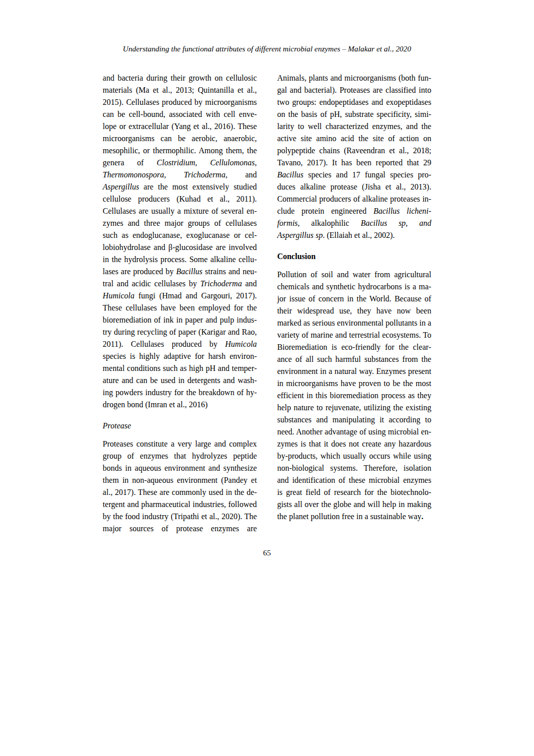Understanding the functional attributes of different microbial enzymes – Malakar et al., 2020
and bacteria during their growth on cellulosic materials (Ma et al., 2013; Quintanilla et al., 2015). Cellulases produced by microorganisms can be cell-bound, associated with cell envelope or extracellular (Yang et al., 2016). These microorganisms can be aerobic, anaerobic, mesophilic, or thermophilic. Among them, the genera of Clostridium, Cellulomonas, Thermomonospora, Trichoderma, and Aspergillus are the most extensively studied cellulose producers (Kuhad et al., 2011). Cellulases are usually a mixture of several enzymes and three major groups of cellulases such as endoglucanase, exoglucanase or cellobiohydrolase and β-glucosidase are involved in the hydrolysis process. Some alkaline cellulases are produced by Bacillus strains and neutral and acidic cellulases by Trichoderma and Humicola fungi (Hmad and Gargouri, 2017). These cellulases have been employed for the bioremediation of ink in paper and pulp industry during recycling of paper (Karigar and Rao, 2011). Cellulases produced by Humicola species is highly adaptive for harsh environmental conditions such as high pH and temperature and can be used in detergents and washing powders industry for the breakdown of hydrogen bond (Imran et al., 2016)
Protease
Proteases constitute a very large and complex group of enzymes that hydrolyzes peptide bonds in aqueous environment and synthesize them in non-aqueous environment (Pandey et al., 2017). These are commonly used in the detergent and pharmaceutical industries, followed by the food industry (Tripathi et al., 2020). The major sources of protease enzymes are Animals, plants and microorganisms (both fungal and bacterial). Proteases are classified into two groups: endopeptidases and exopeptidases on the basis of pH, substrate specificity, similarity to well characterized enzymes, and the active site amino acid the site of action on polypeptide chains (Raveendran et al., 2018; Tavano, 2017). It has been reported that 29 Bacillus species and 17 fungal species produces alkaline protease (Jisha et al., 2013). Commercial producers of alkaline proteases include protein engineered Bacillus licheniformis, alkalophilic Bacillus sp, and Aspergillus sp. (Ellaiah et al., 2002).
Conclusion
Pollution of soil and water from agricultural chemicals and synthetic hydrocarbons is a major issue of concern in the World. Because of their widespread use, they have now been marked as serious environmental pollutants in a variety of marine and terrestrial ecosystems. To Bioremediation is eco-friendly for the clearance of all such harmful substances from the environment in a natural way. Enzymes present in microorganisms have proven to be the most efficient in this bioremediation process as they help nature to rejuvenate, utilizing the existing substances and manipulating it according to need. Another advantage of using microbial enzymes is that it does not create any hazardous by-products, which usually occurs while using non-biological systems. Therefore, isolation and identification of these microbial enzymes is great field of research for the biotechnologists all over the globe and will help in making the planet pollution free in a sustainable way.
65